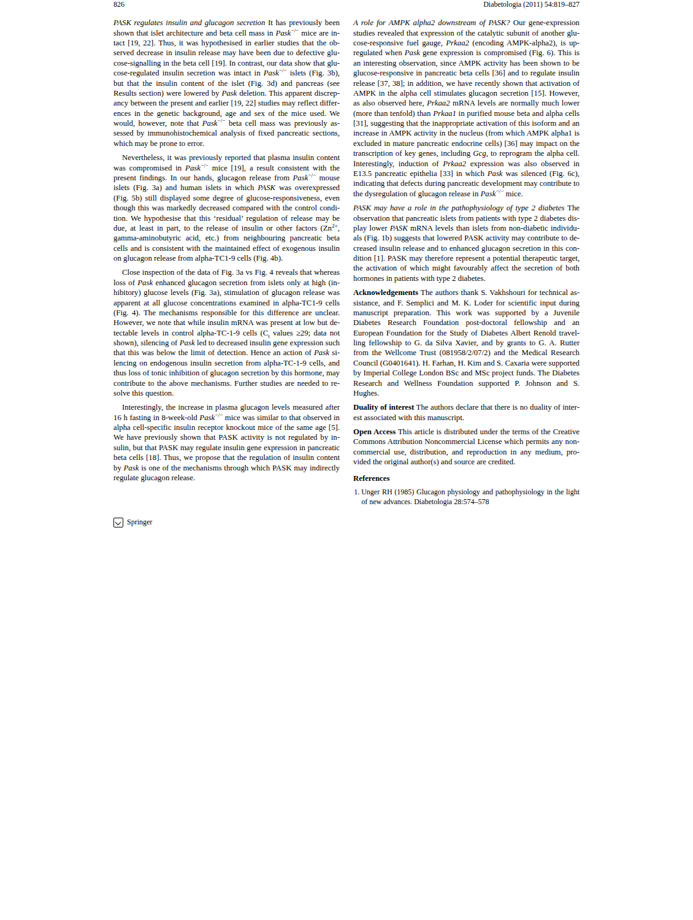826 Diabetologia (2011) 54:819–827
PASK regulates insulin and glucagon secretion It has previously been shown that islet architecture and beta cell mass in Pask−/− mice are intact [19, 22]. Thus, it was hypothesised in earlier studies that the observed decrease in insulin release may have been due to defective glucose-signalling in the beta cell [19]. In contrast, our data show that glucose-regulated insulin secretion was intact in Pask−/− islets (Fig. 3b), but that the insulin content of the islet (Fig. 3d) and pancreas (see Results section) were lowered by Pask deletion. This apparent discrepancy between the present and earlier [19, 22] studies may reflect differences in the genetic background, age and sex of the mice used. We would, however, note that Pask−/− beta cell mass was previously assessed by immunohistochemical analysis of fixed pancreatic sections, which may be prone to error.
Nevertheless, it was previously reported that plasma insulin content was compromised in Pask−/− mice [19], a result consistent with the present findings. In our hands, glucagon release from Pask−/− mouse islets (Fig. 3a) and human islets in which PASK was overexpressed (Fig. 5b) still displayed some degree of glucose-responsiveness, even though this was markedly decreased compared with the control condition. We hypothesise that this ‘residual’ regulation of release may be due, at least in part, to the release of insulin or other factors (Zn2+, gamma-aminobutyric acid, etc.) from neighbouring pancreatic beta cells and is consistent with the maintained effect of exogenous insulin on glucagon release from alpha-TC1-9 cells (Fig. 4b).
Close inspection of the data of Fig. 3a vs Fig. 4 reveals that whereas loss of Pask enhanced glucagon secretion from islets only at high (inhibitory) glucose levels (Fig. 3a), stimulation of glucagon release was apparent at all glucose concentrations examined in alpha-TC1-9 cells (Fig. 4). The mechanisms responsible for this difference are unclear. However, we note that while insulin mRNA was present at low but detectable levels in control alpha-TC-1-9 cells (Ct values ≥29; data not shown), silencing of Pask led to decreased insulin gene expression such that this was below the limit of detection. Hence an action of Pask silencing on endogenous insulin secretion from alpha-TC-1-9 cells, and thus loss of tonic inhibition of glucagon secretion by this hormone, may contribute to the above mechanisms. Further studies are needed to resolve this question.
Interestingly, the increase in plasma glucagon levels measured after 16 h fasting in 8-week-old Pask−/− mice was similar to that observed in alpha cell-specific insulin receptor knockout mice of the same age [5]. We have previously shown that PASK activity is not regulated by insulin, but that PASK may regulate insulin gene expression in pancreatic beta cells [18]. Thus, we propose that the regulation of insulin content by Pask is one of the mechanisms through which PASK may indirectly regulate glucagon release.
A role for AMPK alpha2 downstream of PASK? Our gene-expression studies revealed that expression of the catalytic subunit of another glucose-responsive fuel gauge, Prkaa2 (encoding AMPK-alpha2), is upregulated when Pask gene expression is compromised (Fig. 6). This is an interesting observation, since AMPK activity has been shown to be glucose-responsive in pancreatic beta cells [36] and to regulate insulin release [37, 38]; in addition, we have recently shown that activation of AMPK in the alpha cell stimulates glucagon secretion [15]. However, as also observed here, Prkaa2 mRNA levels are normally much lower (more than tenfold) than Prkaa1 in purified mouse beta and alpha cells [31], suggesting that the inappropriate activation of this isoform and an increase in AMPK activity in the nucleus (from which AMPK alpha1 is excluded in mature pancreatic endocrine cells) [36] may impact on the transcription of key genes, including Gcg, to reprogram the alpha cell. Interestingly, induction of Prkaa2 expression was also observed in E13.5 pancreatic epithelia [33] in which Pask was silenced (Fig. 6c), indicating that defects during pancreatic development may contribute to the dysregulation of glucagon release in Pask−/− mice.
PASK may have a role in the pathophysiology of type 2 diabetes The observation that pancreatic islets from patients with type 2 diabetes display lower PASK mRNA levels than islets from non-diabetic individuals (Fig. 1b) suggests that lowered PASK activity may contribute to decreased insulin release and to enhanced glucagon secretion in this condition [1]. PASK may therefore represent a potential therapeutic target, the activation of which might favourably affect the secretion of both hormones in patients with type 2 diabetes.
Acknowledgements The authors thank S. Vakhshouri for technical assistance, and F. Semplici and M. K. Loder for scientific input during manuscript preparation. This work was supported by a Juvenile Diabetes Research Foundation post-doctoral fellowship and an European Foundation for the Study of Diabetes Albert Renold travelling fellowship to G. da Silva Xavier, and by grants to G. A. Rutter from the Wellcome Trust (081958/2/07/2) and the Medical Research Council (G0401641). H. Farhan, H. Kim and S. Caxaria were supported by Imperial College London BSc and MSc project funds. The Diabetes Research and Wellness Foundation supported P. Johnson and S. Hughes.
Duality of interest The authors declare that there is no duality of interest associated with this manuscript.
Open Access This article is distributed under the terms of the Creative Commons Attribution Noncommercial License which permits any noncommercial use, distribution, and reproduction in any medium, provided the original author(s) and source are credited.
References
Unger RH (1985) Glucagon physiology and pathophysiology in the light of new advances. Diabetologia 28:574–578
Springer